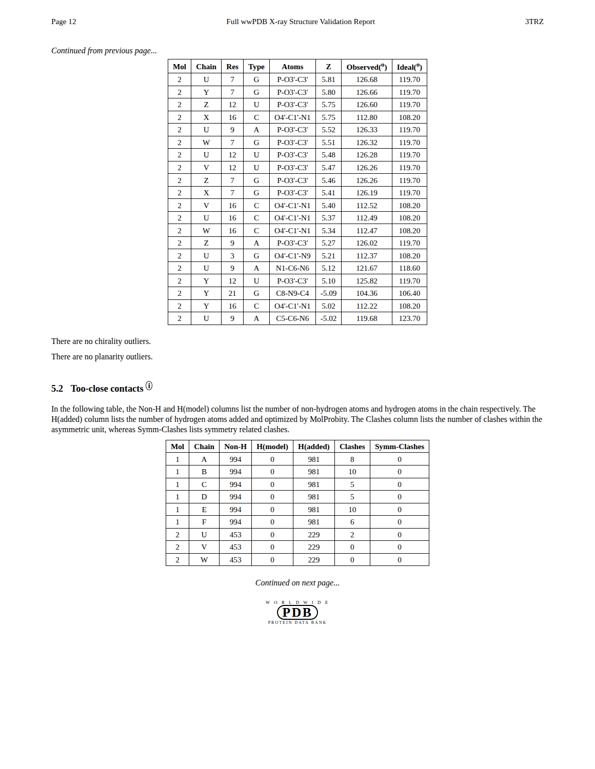Page 12 Full wwPDB X-ray Structure Validation Report 3TRZ
Continued from previous page...
| Mol | Chain | Res | Type | Atoms | Z | Observed( o ) | Ideal( o ) |
| --- | --- | --- | --- | --- | --- | --- | --- |
| 2 | U | 7 | G | P-O3'-C3' | 5.81 | 126.68 | 119.70 |
| 2 | Y | 7 | G | P-O3'-C3' | 5.80 | 126.66 | 119.70 |
| 2 | Z | 12 | U | P-O3'-C3' | 5.75 | 126.60 | 119.70 |
| 2 | X | 16 | C | O4'-C1'-N1 | 5.75 | 112.80 | 108.20 |
| 2 | U | 9 | A | P-O3'-C3' | 5.52 | 126.33 | 119.70 |
| 2 | W | 7 | G | P-O3'-C3' | 5.51 | 126.32 | 119.70 |
| 2 | U | 12 | U | P-O3'-C3' | 5.48 | 126.28 | 119.70 |
| 2 | V | 12 | U | P-O3'-C3' | 5.47 | 126.26 | 119.70 |
| 2 | Z | 7 | G | P-O3'-C3' | 5.46 | 126.26 | 119.70 |
| 2 | X | 7 | G | P-O3'-C3' | 5.41 | 126.19 | 119.70 |
| 2 | V | 16 | C | O4'-C1'-N1 | 5.40 | 112.52 | 108.20 |
| 2 | U | 16 | C | O4'-C1'-N1 | 5.37 | 112.49 | 108.20 |
| 2 | W | 16 | C | O4'-C1'-N1 | 5.34 | 112.47 | 108.20 |
| 2 | Z | 9 | A | P-O3'-C3' | 5.27 | 126.02 | 119.70 |
| 2 | U | 3 | G | O4'-C1'-N9 | 5.21 | 112.37 | 108.20 |
| 2 | U | 9 | A | N1-C6-N6 | 5.12 | 121.67 | 118.60 |
| 2 | Y | 12 | U | P-O3'-C3' | 5.10 | 125.82 | 119.70 |
| 2 | Y | 21 | G | C8-N9-C4 | -5.09 | 104.36 | 106.40 |
| 2 | Y | 16 | C | O4'-C1'-N1 | 5.02 | 112.22 | 108.20 |
| 2 | U | 9 | A | C5-C6-N6 | -5.02 | 119.68 | 123.70 |
There are no chirality outliers.
There are no planarity outliers.
5.2 Too-close contactsi
In the following table, the Non-H and H(model) columns list the number of non-hydrogen atoms and hydrogen atoms in the chain respectively. The H(added) column lists the number of hydrogen atoms added and optimized by MolProbity. The Clashes column lists the number of clashes within the asymmetric unit, whereas Symm-Clashes lists symmetry related clashes.
| Mol | Chain | Non-H | H(model) | H(added) | Clashes | Symm-Clashes |
| --- | --- | --- | --- | --- | --- | --- |
| 1 | A | 994 | 0 | 981 | 8 | 0 |
| 1 | B | 994 | 0 | 981 | 10 | 0 |
| 1 | C | 994 | 0 | 981 | 5 | 0 |
| 1 | D | 994 | 0 | 981 | 5 | 0 |
| 1 | E | 994 | 0 | 981 | 10 | 0 |
| 1 | F | 994 | 0 | 981 | 6 | 0 |
| 2 | U | 453 | 0 | 229 | 2 | 0 |
| 2 | V | 453 | 0 | 229 | 0 | 0 |
| 2 | W | 453 | 0 | 229 | 0 | 0 |
Continued on next page...
W O R L D W I D E PDB PROTEIN DATA BANK